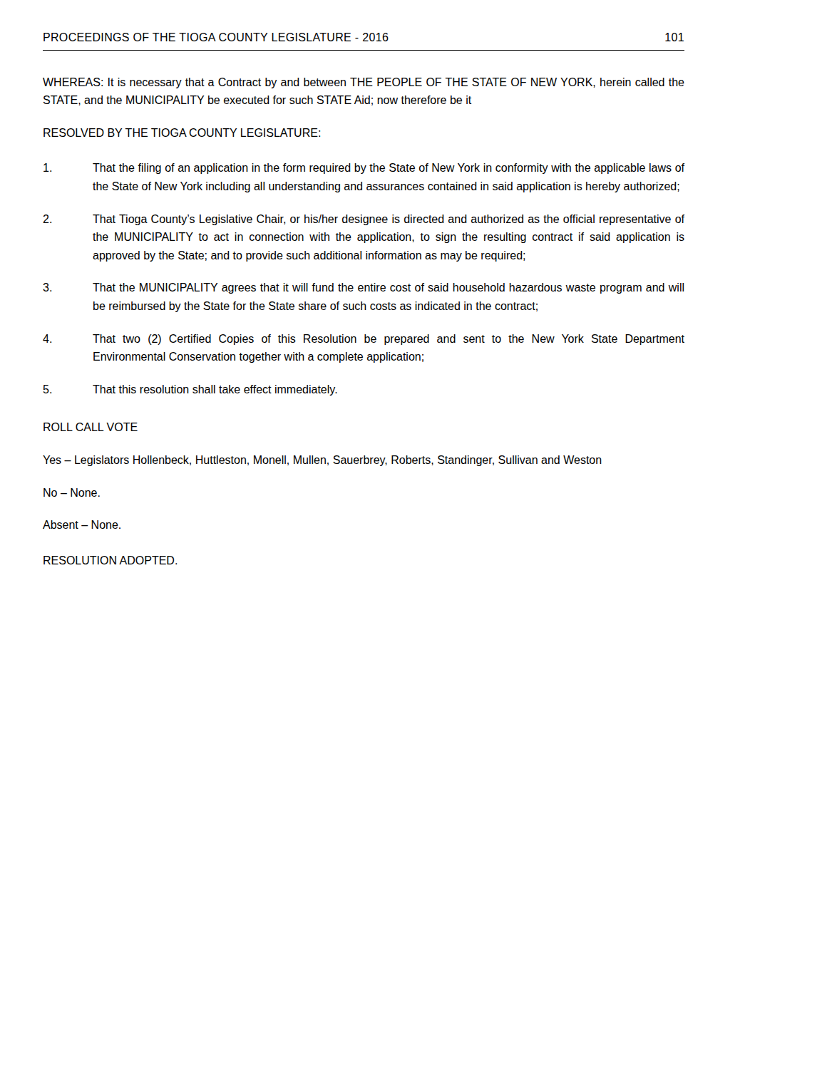Proceedings of the Tioga County Legislature - 2016 101
WHEREAS: It is necessary that a Contract by and between THE PEOPLE OF THE STATE OF NEW YORK, herein called the STATE, and the MUNICIPALITY be executed for such STATE Aid; now therefore be it
RESOLVED BY THE TIOGA COUNTY LEGISLATURE:
That the filing of an application in the form required by the State of New York in conformity with the applicable laws of the State of New York including all understanding and assurances contained in said application is hereby authorized;
That Tioga County’s Legislative Chair, or his/her designee is directed and authorized as the official representative of the MUNICIPALITY to act in connection with the application, to sign the resulting contract if said application is approved by the State; and to provide such additional information as may be required;
That the MUNICIPALITY agrees that it will fund the entire cost of said household hazardous waste program and will be reimbursed by the State for the State share of such costs as indicated in the contract;
That two (2) Certified Copies of this Resolution be prepared and sent to the New York State Department Environmental Conservation together with a complete application;
That this resolution shall take effect immediately.
ROLL CALL VOTE
Yes – Legislators Hollenbeck, Huttleston, Monell, Mullen, Sauerbrey, Roberts, Standinger, Sullivan and Weston
No – None.
Absent – None.
RESOLUTION ADOPTED.